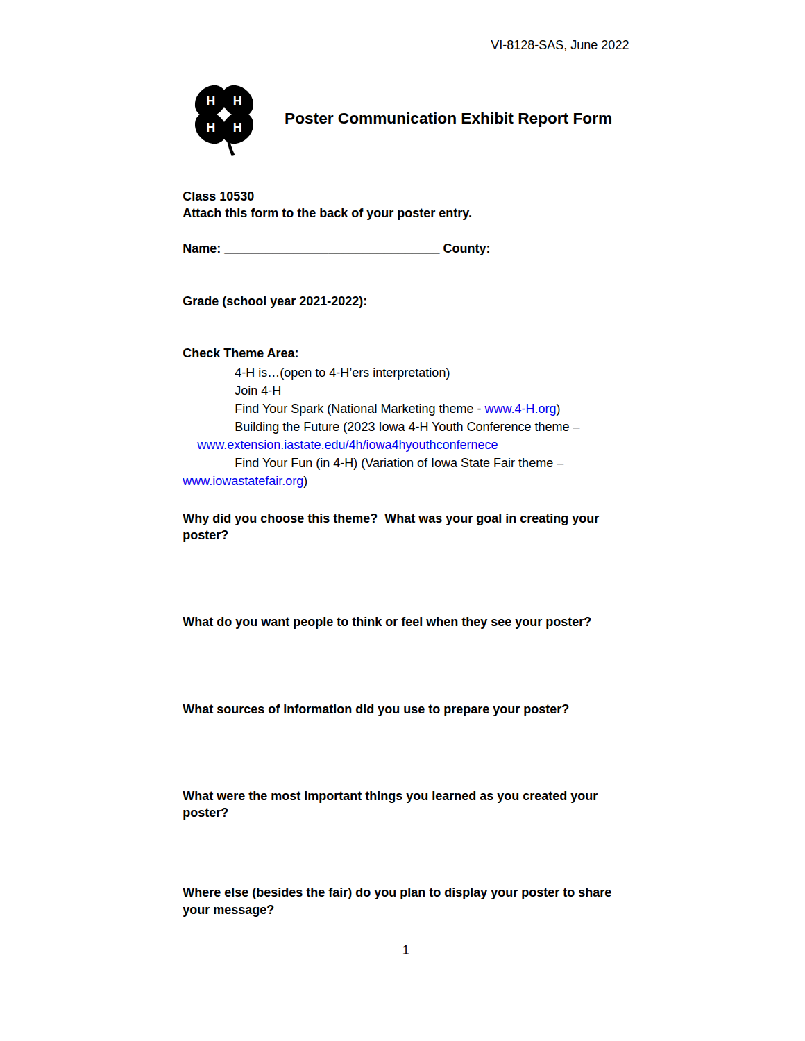VI-8128-SAS, June 2022
H H H H
Poster Communication Exhibit Report Form
Class 10530
Attach this form to the back of your poster entry.
Name: _______________________________ County: ______________________________
Grade (school year 2021-2022): _________________________________________________
Check Theme Area:
_______ 4-H is…(open to 4-H’ers interpretation)
_______ Join 4-H
_______ Find Your Spark (National Marketing theme - www.4-H.org)
_______ Building the Future (2023 Iowa 4-H Youth Conference theme –
www.extension.iastate.edu/4h/iowa4hyouthconfernece
_______ Find Your Fun (in 4-H) (Variation of Iowa State Fair theme – www.iowastatefair.org)
Why did you choose this theme? What was your goal in creating your poster?
What do you want people to think or feel when they see your poster?
What sources of information did you use to prepare your poster?
What were the most important things you learned as you created your poster?
Where else (besides the fair) do you plan to display your poster to share your message?
1